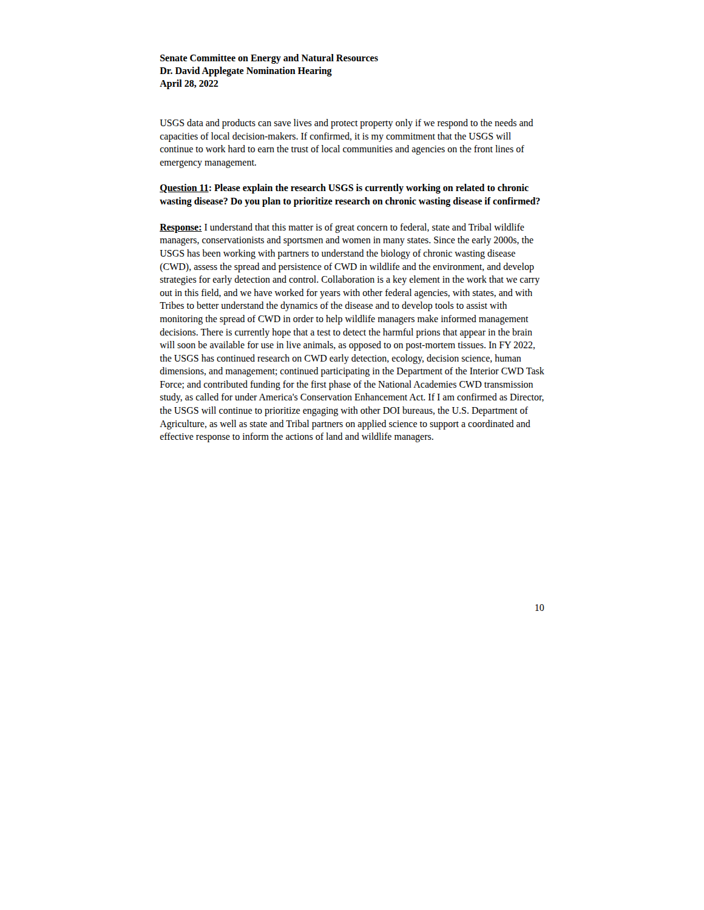Senate Committee on Energy and Natural Resources
Dr. David Applegate Nomination Hearing
April 28, 2022
USGS data and products can save lives and protect property only if we respond to the needs and capacities of local decision-makers. If confirmed, it is my commitment that the USGS will continue to work hard to earn the trust of local communities and agencies on the front lines of emergency management.
Question 11: Please explain the research USGS is currently working on related to chronic wasting disease? Do you plan to prioritize research on chronic wasting disease if confirmed?
Response: I understand that this matter is of great concern to federal, state and Tribal wildlife managers, conservationists and sportsmen and women in many states. Since the early 2000s, the USGS has been working with partners to understand the biology of chronic wasting disease (CWD), assess the spread and persistence of CWD in wildlife and the environment, and develop strategies for early detection and control. Collaboration is a key element in the work that we carry out in this field, and we have worked for years with other federal agencies, with states, and with Tribes to better understand the dynamics of the disease and to develop tools to assist with monitoring the spread of CWD in order to help wildlife managers make informed management decisions. There is currently hope that a test to detect the harmful prions that appear in the brain will soon be available for use in live animals, as opposed to on post-mortem tissues. In FY 2022, the USGS has continued research on CWD early detection, ecology, decision science, human dimensions, and management; continued participating in the Department of the Interior CWD Task Force; and contributed funding for the first phase of the National Academies CWD transmission study, as called for under America's Conservation Enhancement Act. If I am confirmed as Director, the USGS will continue to prioritize engaging with other DOI bureaus, the U.S. Department of Agriculture, as well as state and Tribal partners on applied science to support a coordinated and effective response to inform the actions of land and wildlife managers.
10